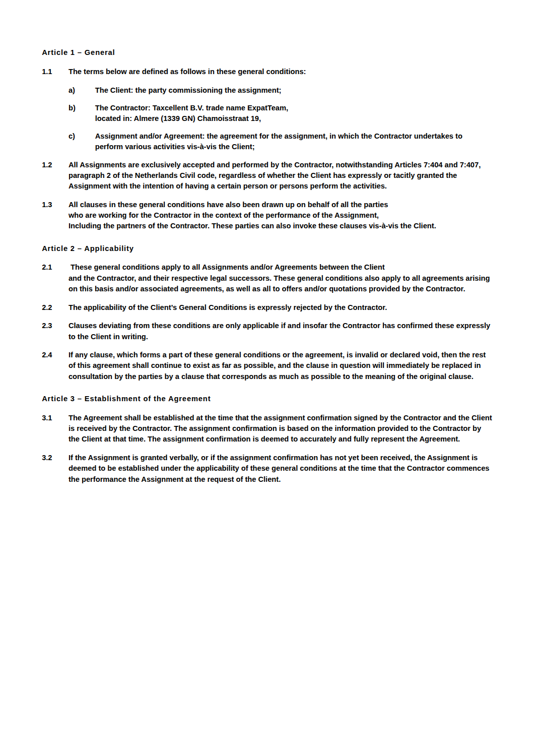Article 1 – General
1.1
The terms below are defined as follows in these general conditions:
a)
The Client: the party commissioning the assignment;
b)
The Contractor: Taxcellent B.V. trade name ExpatTeam,
located in: Almere (1339 GN) Chamoisstraat 19,
c)
Assignment and/or Agreement: the agreement for the assignment, in which the Contractor undertakes to perform various activities vis-à-vis the Client;
1.2
All Assignments are exclusively accepted and performed by the Contractor, notwithstanding Articles 7:404 and 7:407, paragraph 2 of the Netherlands Civil code, regardless of whether the Client has expressly or tacitly granted the Assignment with the intention of having a certain person or persons perform the activities.
1.3
All clauses in these general conditions have also been drawn up on behalf of all the parties
who are working for the Contractor in the context of the performance of the Assignment,
Including the partners of the Contractor. These parties can also invoke these clauses vis-à-vis the Client.
Article 2 – Applicability
2.1
These general conditions apply to all Assignments and/or Agreements between the Client
and the Contractor, and their respective legal successors. These general conditions also apply to all agreements arising on this basis and/or associated agreements, as well as all to offers and/or quotations provided by the Contractor.
2.2
The applicability of the Client’s General Conditions is expressly rejected by the Contractor.
2.3
Clauses deviating from these conditions are only applicable if and insofar the Contractor has confirmed these expressly to the Client in writing.
2.4
If any clause, which forms a part of these general conditions or the agreement, is invalid or declared void, then the rest of this agreement shall continue to exist as far as possible, and the clause in question will immediately be replaced in consultation by the parties by a clause that corresponds as much as possible to the meaning of the original clause.
Article 3 – Establishment of the Agreement
3.1
The Agreement shall be established at the time that the assignment confirmation signed by the Contractor and the Client is received by the Contractor. The assignment confirmation is based on the information provided to the Contractor by the Client at that time. The assignment confirmation is deemed to accurately and fully represent the Agreement.
3.2
If the Assignment is granted verbally, or if the assignment confirmation has not yet been received, the Assignment is deemed to be established under the applicability of these general conditions at the time that the Contractor commences the performance the Assignment at the request of the Client.